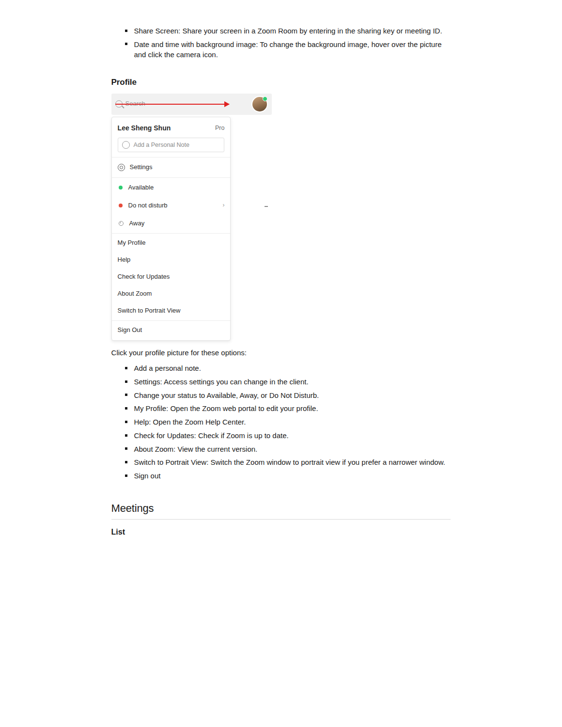Share Screen: Share your screen in a Zoom Room by entering in the sharing key or meeting ID.
Date and time with background image: To change the background image, hover over the picture and click the camera icon.
Profile
Search
Lee Sheng Shun Pro
Add a Personal Note
Settings
Available
Do not disturb ›
Away
My Profile
Help
Check for Updates
About Zoom
Switch to Portrait View
Sign Out
Click your profile picture for these options:
Add a personal note.
Settings: Access settings you can change in the client.
Change your status to Available, Away, or Do Not Disturb.
My Profile: Open the Zoom web portal to edit your profile.
Help: Open the Zoom Help Center.
Check for Updates: Check if Zoom is up to date.
About Zoom: View the current version.
Switch to Portrait View: Switch the Zoom window to portrait view if you prefer a narrower window.
Sign out
Meetings
List